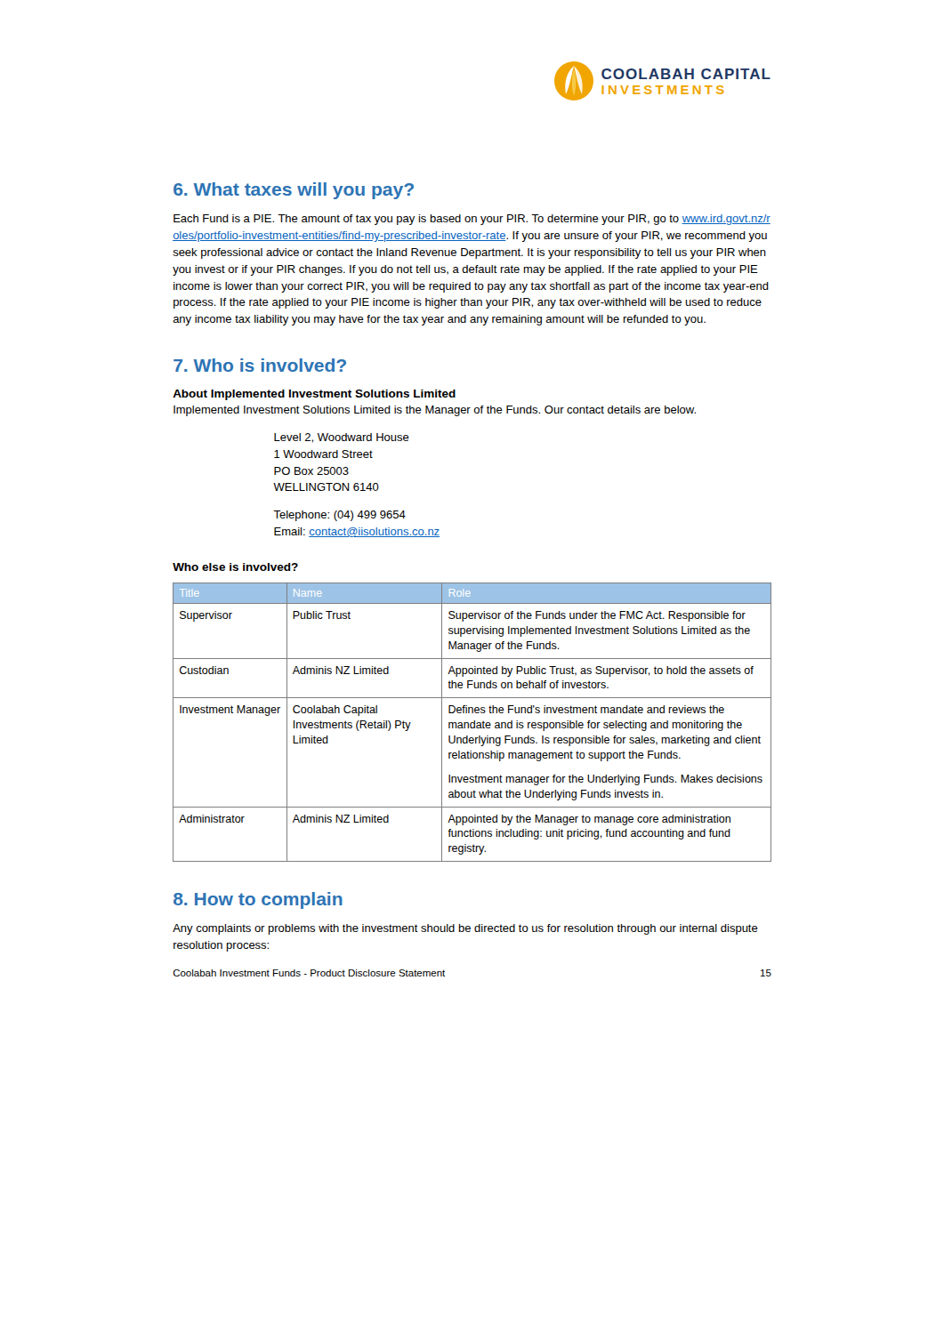COOLABAH CAPITAL
INVESTMENTS
6. What taxes will you pay?
Each Fund is a PIE. The amount of tax you pay is based on your PIR. To determine your PIR, go to www.ird.govt.nz/roles/portfolio-investment-entities/find-my-prescribed-investor-rate. If you are unsure of your PIR, we recommend you seek professional advice or contact the Inland Revenue Department. It is your responsibility to tell us your PIR when you invest or if your PIR changes. If you do not tell us, a default rate may be applied. If the rate applied to your PIE income is lower than your correct PIR, you will be required to pay any tax shortfall as part of the income tax year-end process. If the rate applied to your PIE income is higher than your PIR, any tax over-withheld will be used to reduce any income tax liability you may have for the tax year and any remaining amount will be refunded to you.
7. Who is involved?
About Implemented Investment Solutions Limited
Implemented Investment Solutions Limited is the Manager of the Funds. Our contact details are below.
Level 2, Woodward House
1 Woodward Street
PO Box 25003
WELLINGTON 6140
Telephone: (04) 499 9654
Email: contact@iisolutions.co.nz
Who else is involved?
| Title | Name | Role |
| --- | --- | --- |
| Supervisor | Public Trust | Supervisor of the Funds under the FMC Act. Responsible for supervising Implemented Investment Solutions Limited as the Manager of the Funds. |
| Custodian | Adminis NZ Limited | Appointed by Public Trust, as Supervisor, to hold the assets of the Funds on behalf of investors. |
| Investment Manager | Coolabah Capital Investments (Retail) Pty Limited | Defines the Fund's investment mandate and reviews the mandate and is responsible for selecting and monitoring the Underlying Funds. Is responsible for sales, marketing and client relationship management to support the Funds. Investment manager for the Underlying Funds. Makes decisions about what the Underlying Funds invests in. |
| Administrator | Adminis NZ Limited | Appointed by the Manager to manage core administration functions including: unit pricing, fund accounting and fund registry. |
8. How to complain
Any complaints or problems with the investment should be directed to us for resolution through our internal dispute resolution process:
Coolabah Investment Funds - Product Disclosure Statement 15